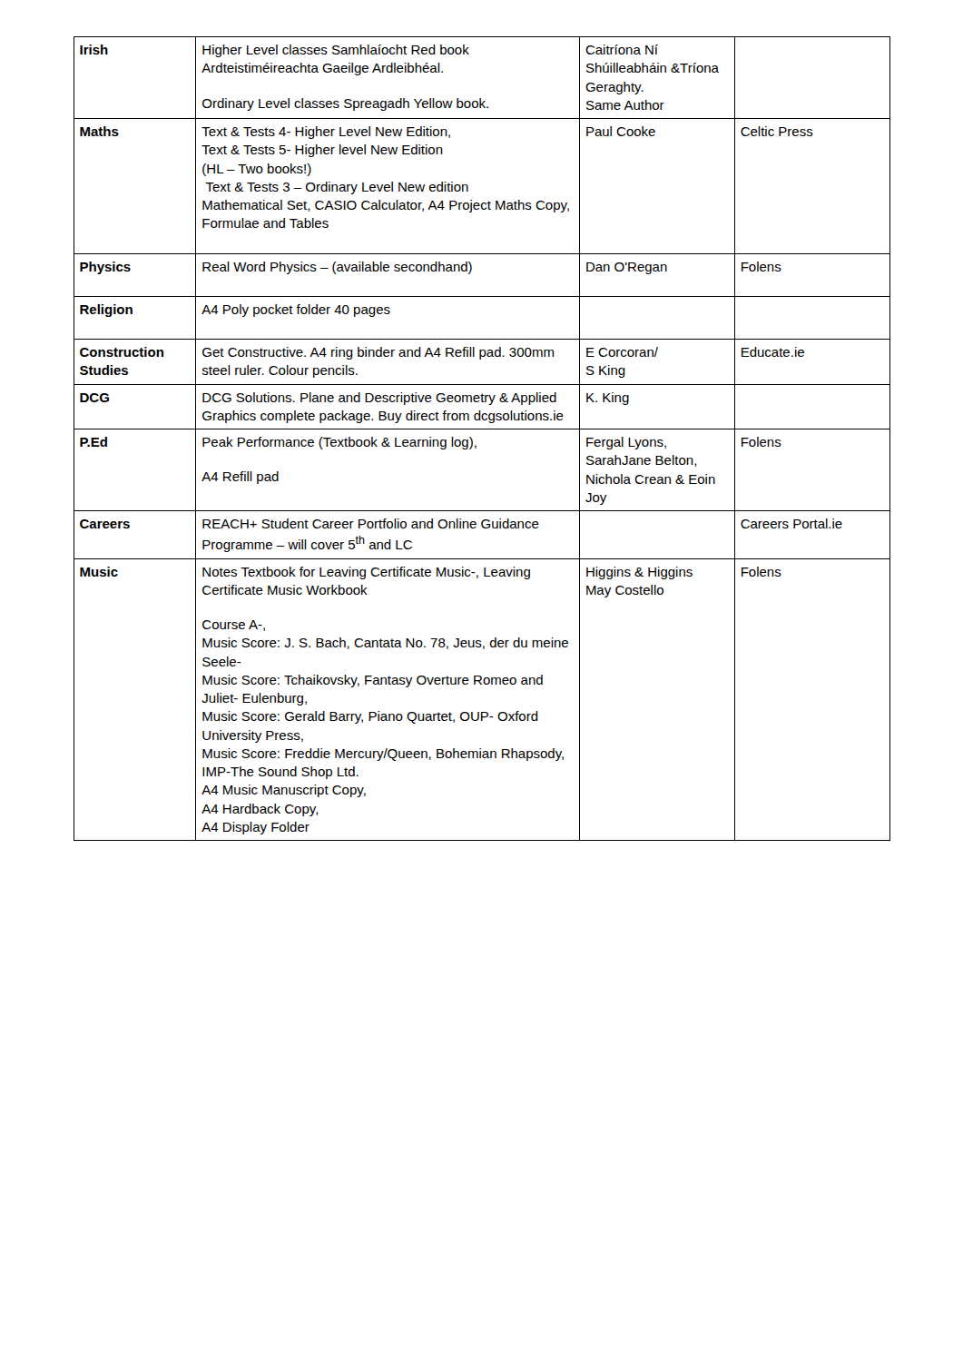| Irish | Higher Level classes Samhlaíocht Red book Ardteistiméireachta Gaeilge Ardleibhéal. Ordinary Level classes Spreagadh Yellow book. | Caitríona Ní Shúilleabháin &Tríona Geraghty. Same Author | |
| Maths | Text & Tests 4- Higher Level New Edition, Text & Tests 5- Higher level New Edition (HL – Two books!) Text & Tests 3 – Ordinary Level New edition Mathematical Set, CASIO Calculator, A4 Project Maths Copy, Formulae and Tables | Paul Cooke | Celtic Press |
| Physics | Real Word Physics – (available secondhand) | Dan O'Regan | Folens |
| Religion | A4 Poly pocket folder 40 pages | | |
| Construction Studies | Get Constructive. A4 ring binder and A4 Refill pad. 300mm steel ruler. Colour pencils. | E Corcoran/ S King | Educate.ie |
| DCG | DCG Solutions. Plane and Descriptive Geometry & Applied Graphics complete package. Buy direct from dcgsolutions.ie | K. King | |
| P.Ed | Peak Performance (Textbook & Learning log), A4 Refill pad | Fergal Lyons, SarahJane Belton, Nichola Crean & Eoin Joy | Folens |
| Careers | REACH+ Student Career Portfolio and Online Guidance Programme – will cover 5 th and LC | | Careers Portal.ie |
| Music | Notes Textbook for Leaving Certificate Music-, Leaving Certificate Music Workbook Course A-, Music Score: J. S. Bach, Cantata No. 78, Jeus, der du meine Seele- Music Score: Tchaikovsky, Fantasy Overture Romeo and Juliet- Eulenburg, Music Score: Gerald Barry, Piano Quartet, OUP- Oxford University Press, Music Score: Freddie Mercury/Queen, Bohemian Rhapsody, IMP-The Sound Shop Ltd. A4 Music Manuscript Copy, A4 Hardback Copy, A4 Display Folder | Higgins & Higgins May Costello | Folens |